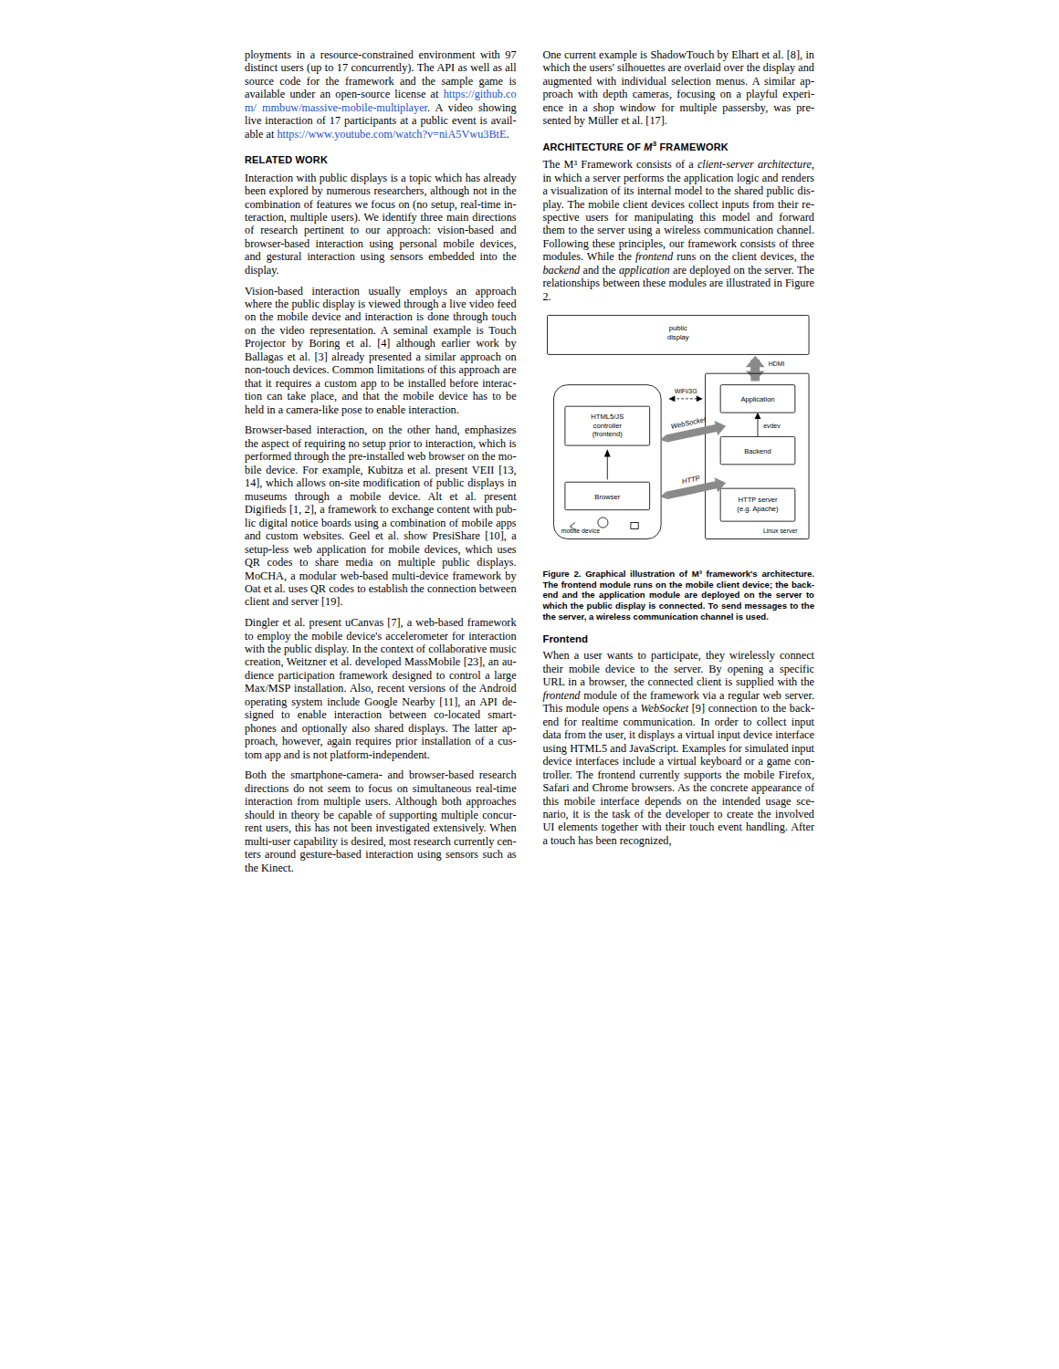ployments in a resource-constrained environment with 97 distinct users (up to 17 concurrently). The API as well as all source code for the framework and the sample game is available under an open-source license at https://github.com/ mmbuw/massive-mobile-multiplayer. A video showing live interaction of 17 participants at a public event is available at https://www.youtube.com/watch?v=niA5Vwu3BtE.
Related Work
Interaction with public displays is a topic which has already been explored by numerous researchers, although not in the combination of features we focus on (no setup, real-time interaction, multiple users). We identify three main directions of research pertinent to our approach: vision-based and browser-based interaction using personal mobile devices, and gestural interaction using sensors embedded into the display.
Vision-based interaction usually employs an approach where the public display is viewed through a live video feed on the mobile device and interaction is done through touch on the video representation. A seminal example is Touch Projector by Boring et al. [4] although earlier work by Ballagas et al. [3] already presented a similar approach on non-touch devices. Common limitations of this approach are that it requires a custom app to be installed before interaction can take place, and that the mobile device has to be held in a camera-like pose to enable interaction.
Browser-based interaction, on the other hand, emphasizes the aspect of requiring no setup prior to interaction, which is performed through the pre-installed web browser on the mobile device. For example, Kubitza et al. present VEII [13, 14], which allows on-site modification of public displays in museums through a mobile device. Alt et al. present Digifieds [1, 2], a framework to exchange content with public digital notice boards using a combination of mobile apps and custom websites. Geel et al. show PresiShare [10], a setup-less web application for mobile devices, which uses QR codes to share media on multiple public displays. MoCHA, a modular web-based multi-device framework by Oat et al. uses QR codes to establish the connection between client and server [19].
Dingler et al. present uCanvas [7], a web-based framework to employ the mobile device's accelerometer for interaction with the public display. In the context of collaborative music creation, Weitzner et al. developed MassMobile [23], an audience participation framework designed to control a large Max/MSP installation. Also, recent versions of the Android operating system include Google Nearby [11], an API designed to enable interaction between co-located smartphones and optionally also shared displays. The latter approach, however, again requires prior installation of a custom app and is not platform-independent.
Both the smartphone-camera- and browser-based research directions do not seem to focus on simultaneous real-time interaction from multiple users. Although both approaches should in theory be capable of supporting multiple concurrent users, this has not been investigated extensively. When multi-user capability is desired, most research currently centers around gesture-based interaction using sensors such as the Kinect.
One current example is ShadowTouch by Elhart et al. [8], in which the users' silhouettes are overlaid over the display and augmented with individual selection menus. A similar approach with depth cameras, focusing on a playful experience in a shop window for multiple passersby, was presented by Müller et al. [17].
Architecture of M3 Framework
The M³ Framework consists of a client-server architecture, in which a server performs the application logic and renders a visualization of its internal model to the shared public display. The mobile client devices collect inputs from their respective users for manipulating this model and forward them to the server using a wireless communication channel. Following these principles, our framework consists of three modules. While the frontend runs on the client devices, the backend and the application are deployed on the server. The relationships between these modules are illustrated in Figure 2.
public display HDMI Linux server Application evdev Backend HTTP server (e.g. Apache) mobile device HTML5/JS controller (frontend) Browser WiFi/3G WebSocket HTTP
Figure 2. Graphical illustration of M³ framework's architecture. The frontend module runs on the mobile client device; the backend and the application module are deployed on the server to which the public display is connected. To send messages to the the server, a wireless communication channel is used.
Frontend
When a user wants to participate, they wirelessly connect their mobile device to the server. By opening a specific URL in a browser, the connected client is supplied with the frontend module of the framework via a regular web server. This module opens a WebSocket [9] connection to the backend for realtime communication. In order to collect input data from the user, it displays a virtual input device interface using HTML5 and JavaScript. Examples for simulated input device interfaces include a virtual keyboard or a game controller. The frontend currently supports the mobile Firefox, Safari and Chrome browsers. As the concrete appearance of this mobile interface depends on the intended usage scenario, it is the task of the developer to create the involved UI elements together with their touch event handling. After a touch has been recognized,